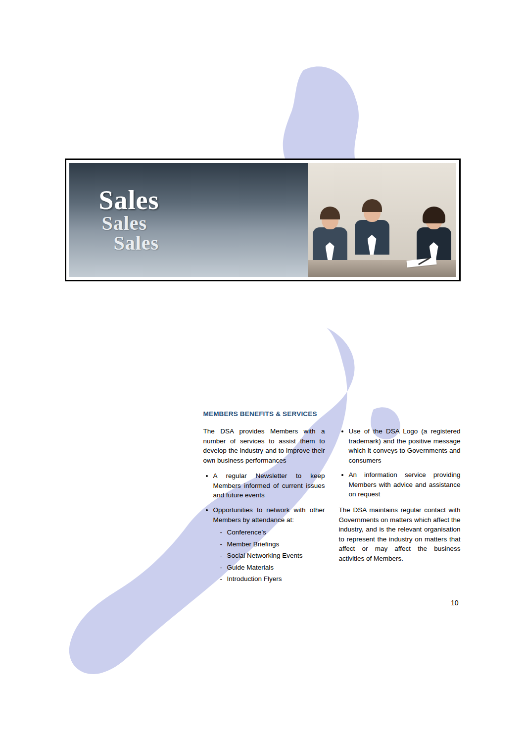Sales Sales Sales
MEMBERS BENEFITS & SERVICES
The DSA provides Members with a number of services to assist them to develop the industry and to improve their own business performances
A regular Newsletter to keep Members informed of current issues and future events
Opportunities to network with other Members by attendance at:
Conference’s
Member Briefings
Social Networking Events
Guide Materials
Introduction Flyers
Use of the DSA Logo (a registered trademark) and the positive message which it conveys to Governments and consumers
An information service providing Members with advice and assistance on request
The DSA maintains regular contact with Governments on matters which affect the industry, and is the relevant organisation to represent the industry on matters that affect or may affect the business activities of Members.
10